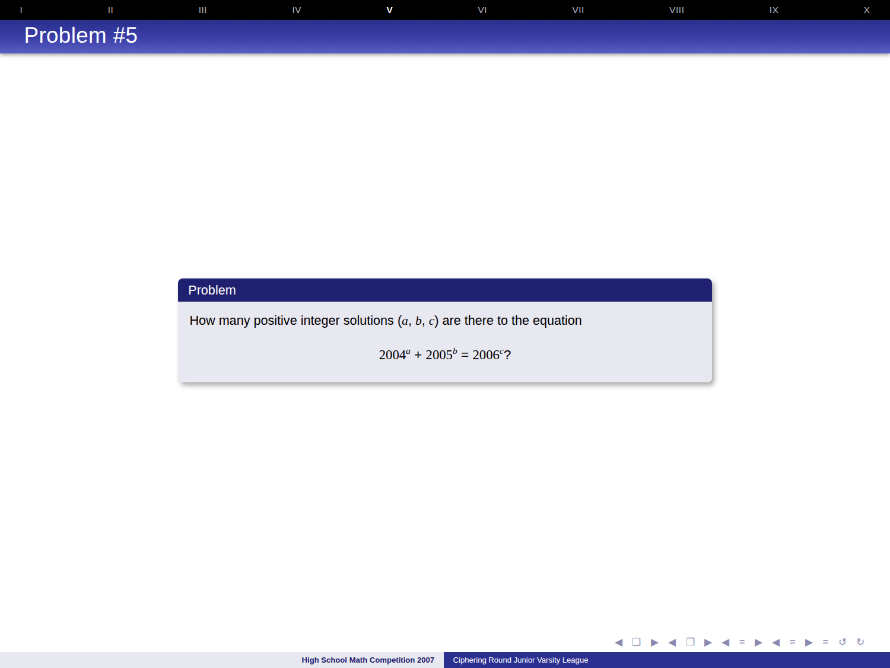I II III IV V VI VII VIII IX X
Problem #5
Problem
How many positive integer solutions (a, b, c) are there to the equation
2004a + 2005b = 2006c?
◀ ❑ ▶ ◀ ❐ ▶ ◀ ≡ ▶ ◀ ≡ ▶ ≡ ↺ ↻
High School Math Competition 2007
Ciphering Round Junior Varsity League